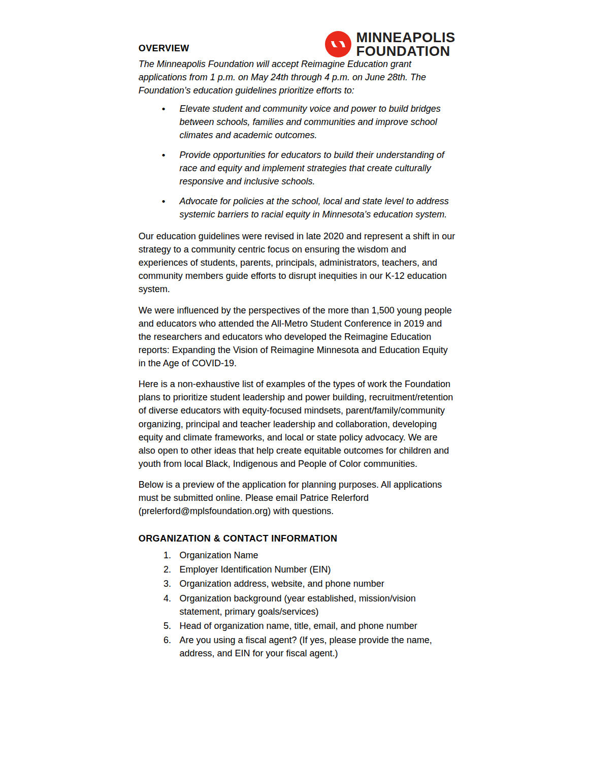Minneapolis
Foundation
Overview
The Minneapolis Foundation will accept Reimagine Education grant applications from 1 p.m. on May 24th through 4 p.m. on June 28th. The Foundation’s education guidelines prioritize efforts to:
Elevate student and community voice and power to build bridges between schools, families and communities and improve school climates and academic outcomes.
Provide opportunities for educators to build their understanding of race and equity and implement strategies that create culturally responsive and inclusive schools.
Advocate for policies at the school, local and state level to address systemic barriers to racial equity in Minnesota’s education system.
Our education guidelines were revised in late 2020 and represent a shift in our strategy to a community centric focus on ensuring the wisdom and experiences of students, parents, principals, administrators, teachers, and community members guide efforts to disrupt inequities in our K-12 education system.
We were influenced by the perspectives of the more than 1,500 young people and educators who attended the All-Metro Student Conference in 2019 and the researchers and educators who developed the Reimagine Education reports: Expanding the Vision of Reimagine Minnesota and Education Equity in the Age of COVID-19.
Here is a non-exhaustive list of examples of the types of work the Foundation plans to prioritize student leadership and power building, recruitment/retention of diverse educators with equity-focused mindsets, parent/family/community organizing, principal and teacher leadership and collaboration, developing equity and climate frameworks, and local or state policy advocacy. We are also open to other ideas that help create equitable outcomes for children and youth from local Black, Indigenous and People of Color communities.
Below is a preview of the application for planning purposes. All applications must be submitted online. Please email Patrice Relerford (prelerford@mplsfoundation.org) with questions.
Organization & Contact Information
Organization Name
Employer Identification Number (EIN)
Organization address, website, and phone number
Organization background (year established, mission/vision statement, primary goals/services)
Head of organization name, title, email, and phone number
Are you using a fiscal agent? (If yes, please provide the name, address, and EIN for your fiscal agent.)